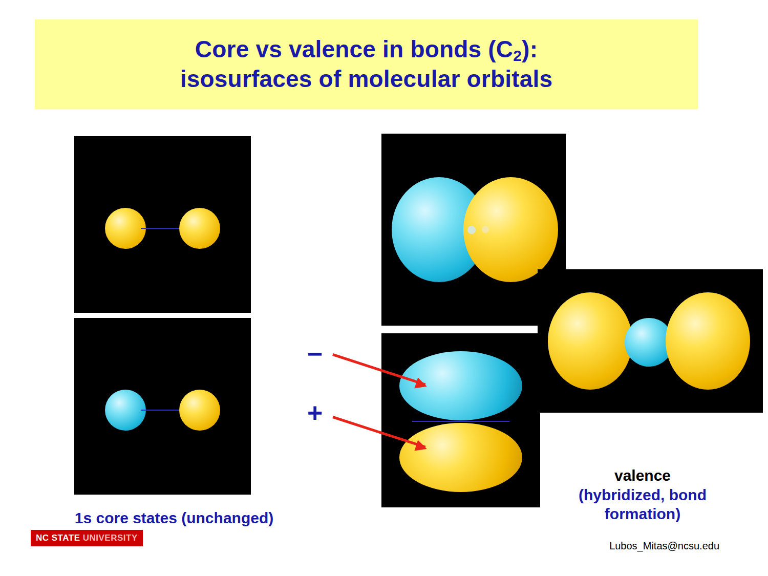Core vs valence in bonds (C2):
isosurfaces of molecular orbitals
− +
1s core states (unchanged)
valence (hybridized, bond
formation)
NC STATE UNIVERSITY
Lubos_Mitas@ncsu.edu